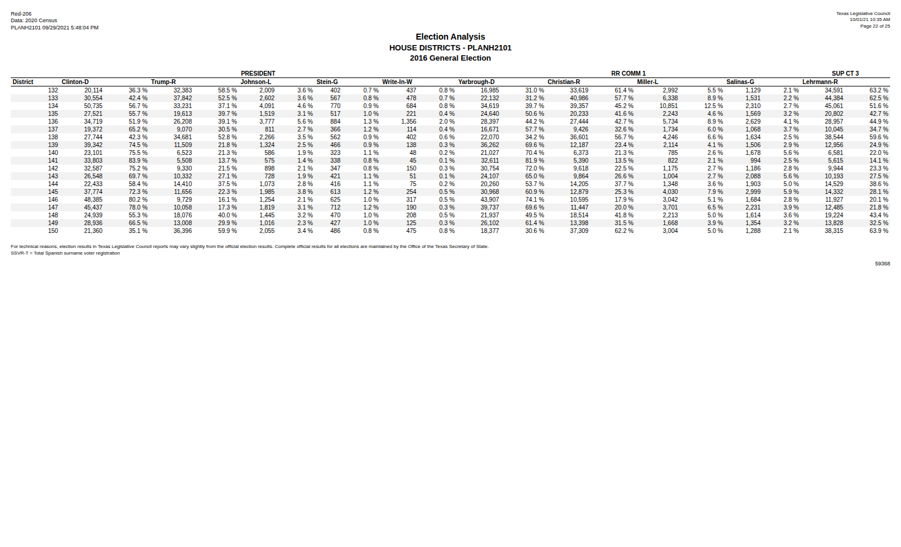Red-206
Data: 2020 Census
PLANH2101 09/29/2021 5:48:04 PM
Texas Legislative Council
10/01/21 10:35 AM
Page 22 of 25
Election Analysis
HOUSE DISTRICTS - PLANH2101
2016 General Election
| | PRESIDENT | RR COMM 1 | SUP CT 3 |
| --- | --- | --- | --- |
| District | Clinton-D | Trump-R | Johnson-L | Stein-G | Write-In-W | Yarbrough-D | Christian-R | Miller-L | Salinas-G | Lehrmann-R |
| 132 | 20,114 | 36.3 % | 32,383 | 58.5 % | 2,009 | 3.6 % | 402 | 0.7 % | 437 | 0.8 % | 16,985 | 31.0 % | 33,619 | 61.4 % | 2,992 | 5.5 % | 1,129 | 2.1 % | 34,591 | 63.2 % |
| 133 | 30,554 | 42.4 % | 37,842 | 52.5 % | 2,602 | 3.6 % | 567 | 0.8 % | 478 | 0.7 % | 22,132 | 31.2 % | 40,986 | 57.7 % | 6,338 | 8.9 % | 1,531 | 2.2 % | 44,384 | 62.5 % |
| 134 | 50,735 | 56.7 % | 33,231 | 37.1 % | 4,091 | 4.6 % | 770 | 0.9 % | 684 | 0.8 % | 34,619 | 39.7 % | 39,357 | 45.2 % | 10,851 | 12.5 % | 2,310 | 2.7 % | 45,061 | 51.6 % |
| 135 | 27,521 | 55.7 % | 19,613 | 39.7 % | 1,519 | 3.1 % | 517 | 1.0 % | 221 | 0.4 % | 24,640 | 50.6 % | 20,233 | 41.6 % | 2,243 | 4.6 % | 1,569 | 3.2 % | 20,802 | 42.7 % |
| 136 | 34,719 | 51.9 % | 26,208 | 39.1 % | 3,777 | 5.6 % | 884 | 1.3 % | 1,356 | 2.0 % | 28,397 | 44.2 % | 27,444 | 42.7 % | 5,734 | 8.9 % | 2,629 | 4.1 % | 28,957 | 44.9 % |
| 137 | 19,372 | 65.2 % | 9,070 | 30.5 % | 811 | 2.7 % | 366 | 1.2 % | 114 | 0.4 % | 16,671 | 57.7 % | 9,426 | 32.6 % | 1,734 | 6.0 % | 1,068 | 3.7 % | 10,045 | 34.7 % |
| 138 | 27,744 | 42.3 % | 34,681 | 52.8 % | 2,266 | 3.5 % | 562 | 0.9 % | 402 | 0.6 % | 22,070 | 34.2 % | 36,601 | 56.7 % | 4,246 | 6.6 % | 1,634 | 2.5 % | 38,544 | 59.6 % |
| 139 | 39,342 | 74.5 % | 11,509 | 21.8 % | 1,324 | 2.5 % | 466 | 0.9 % | 138 | 0.3 % | 36,262 | 69.6 % | 12,187 | 23.4 % | 2,114 | 4.1 % | 1,506 | 2.9 % | 12,956 | 24.9 % |
| 140 | 23,101 | 75.5 % | 6,523 | 21.3 % | 586 | 1.9 % | 323 | 1.1 % | 48 | 0.2 % | 21,027 | 70.4 % | 6,373 | 21.3 % | 785 | 2.6 % | 1,678 | 5.6 % | 6,581 | 22.0 % |
| 141 | 33,803 | 83.9 % | 5,508 | 13.7 % | 575 | 1.4 % | 338 | 0.8 % | 45 | 0.1 % | 32,611 | 81.9 % | 5,390 | 13.5 % | 822 | 2.1 % | 994 | 2.5 % | 5,615 | 14.1 % |
| 142 | 32,587 | 75.2 % | 9,330 | 21.5 % | 898 | 2.1 % | 347 | 0.8 % | 150 | 0.3 % | 30,754 | 72.0 % | 9,618 | 22.5 % | 1,175 | 2.7 % | 1,186 | 2.8 % | 9,944 | 23.3 % |
| 143 | 26,548 | 69.7 % | 10,332 | 27.1 % | 728 | 1.9 % | 421 | 1.1 % | 51 | 0.1 % | 24,107 | 65.0 % | 9,864 | 26.6 % | 1,004 | 2.7 % | 2,088 | 5.6 % | 10,193 | 27.5 % |
| 144 | 22,433 | 58.4 % | 14,410 | 37.5 % | 1,073 | 2.8 % | 416 | 1.1 % | 75 | 0.2 % | 20,260 | 53.7 % | 14,205 | 37.7 % | 1,348 | 3.6 % | 1,903 | 5.0 % | 14,529 | 38.6 % |
| 145 | 37,774 | 72.3 % | 11,656 | 22.3 % | 1,985 | 3.8 % | 613 | 1.2 % | 254 | 0.5 % | 30,968 | 60.9 % | 12,879 | 25.3 % | 4,030 | 7.9 % | 2,999 | 5.9 % | 14,332 | 28.1 % |
| 146 | 48,385 | 80.2 % | 9,729 | 16.1 % | 1,254 | 2.1 % | 625 | 1.0 % | 317 | 0.5 % | 43,907 | 74.1 % | 10,595 | 17.9 % | 3,042 | 5.1 % | 1,684 | 2.8 % | 11,927 | 20.1 % |
| 147 | 45,437 | 78.0 % | 10,058 | 17.3 % | 1,819 | 3.1 % | 712 | 1.2 % | 190 | 0.3 % | 39,737 | 69.6 % | 11,447 | 20.0 % | 3,701 | 6.5 % | 2,231 | 3.9 % | 12,485 | 21.8 % |
| 148 | 24,939 | 55.3 % | 18,076 | 40.0 % | 1,445 | 3.2 % | 470 | 1.0 % | 208 | 0.5 % | 21,937 | 49.5 % | 18,514 | 41.8 % | 2,213 | 5.0 % | 1,614 | 3.6 % | 19,224 | 43.4 % |
| 149 | 28,936 | 66.5 % | 13,008 | 29.9 % | 1,016 | 2.3 % | 427 | 1.0 % | 125 | 0.3 % | 26,102 | 61.4 % | 13,398 | 31.5 % | 1,668 | 3.9 % | 1,354 | 3.2 % | 13,828 | 32.5 % |
| 150 | 21,360 | 35.1 % | 36,396 | 59.9 % | 2,055 | 3.4 % | 486 | 0.8 % | 475 | 0.8 % | 18,377 | 30.6 % | 37,309 | 62.2 % | 3,004 | 5.0 % | 1,288 | 2.1 % | 38,315 | 63.9 % |
For technical reasons, election results in Texas Legislative Council reports may vary slightly from the official election results. Complete official results for all elections are maintained by the Office of the Texas Secretary of State.
SSVR-T = Total Spanish surname voter registration
59368